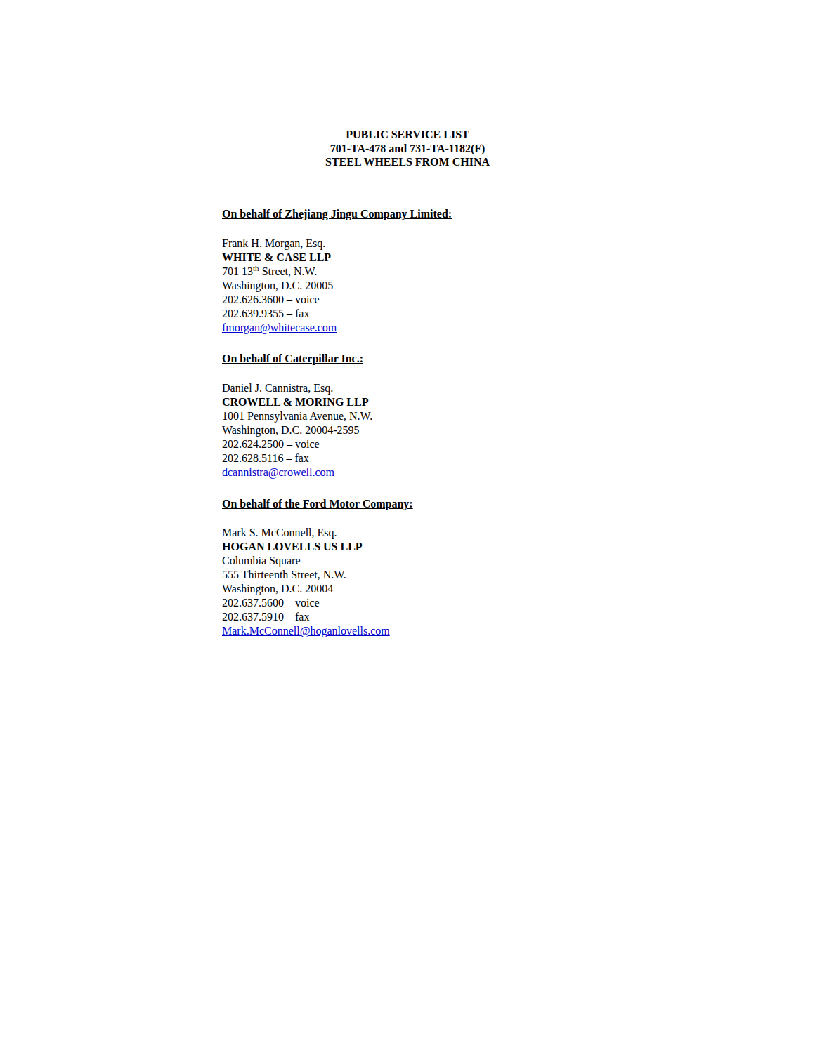PUBLIC SERVICE LIST
701-TA-478 and 731-TA-1182(F)
STEEL WHEELS FROM CHINA
On behalf of Zhejiang Jingu Company Limited:
Frank H. Morgan, Esq.
WHITE & CASE LLP
701 13th Street, N.W.
Washington, D.C. 20005
202.626.3600 – voice
202.639.9355 – fax
fmorgan@whitecase.com
On behalf of Caterpillar Inc.:
Daniel J. Cannistra, Esq.
CROWELL & MORING LLP
1001 Pennsylvania Avenue, N.W.
Washington, D.C. 20004-2595
202.624.2500 – voice
202.628.5116 – fax
dcannistra@crowell.com
On behalf of the Ford Motor Company:
Mark S. McConnell, Esq.
HOGAN LOVELLS US LLP
Columbia Square
555 Thirteenth Street, N.W.
Washington, D.C. 20004
202.637.5600 – voice
202.637.5910 – fax
Mark.McConnell@hoganlovells.com